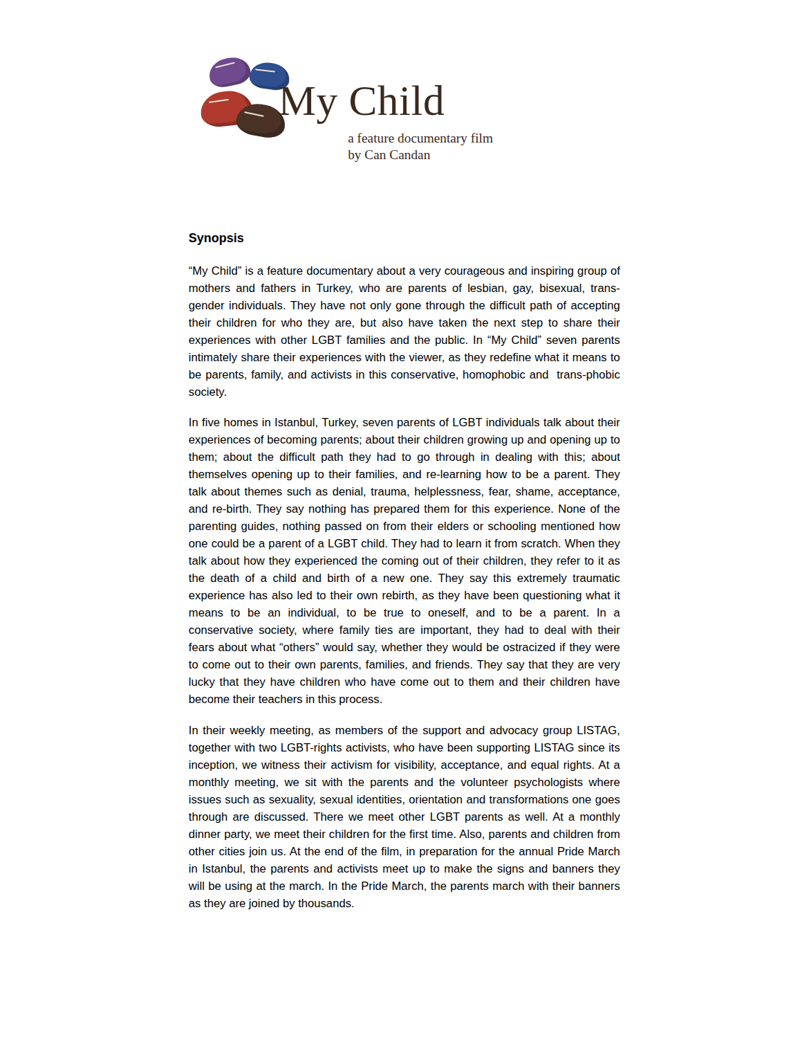My Child
a feature documentary film
by Can Candan
Synopsis
“My Child” is a feature documentary about a very courageous and inspiring group of mothers and fathers in Turkey, who are parents of lesbian, gay, bisexual, trans-gender individuals. They have not only gone through the difficult path of accepting their children for who they are, but also have taken the next step to share their experiences with other LGBT families and the public. In “My Child” seven parents intimately share their experiences with the viewer, as they redefine what it means to be parents, family, and activists in this conservative, homophobic and trans-phobic society.
In five homes in Istanbul, Turkey, seven parents of LGBT individuals talk about their experiences of becoming parents; about their children growing up and opening up to them; about the difficult path they had to go through in dealing with this; about themselves opening up to their families, and re-learning how to be a parent. They talk about themes such as denial, trauma, helplessness, fear, shame, acceptance, and re-birth. They say nothing has prepared them for this experience. None of the parenting guides, nothing passed on from their elders or schooling mentioned how one could be a parent of a LGBT child. They had to learn it from scratch. When they talk about how they experienced the coming out of their children, they refer to it as the death of a child and birth of a new one. They say this extremely traumatic experience has also led to their own rebirth, as they have been questioning what it means to be an individual, to be true to oneself, and to be a parent. In a conservative society, where family ties are important, they had to deal with their fears about what “others” would say, whether they would be ostracized if they were to come out to their own parents, families, and friends. They say that they are very lucky that they have children who have come out to them and their children have become their teachers in this process.
In their weekly meeting, as members of the support and advocacy group LISTAG, together with two LGBT-rights activists, who have been supporting LISTAG since its inception, we witness their activism for visibility, acceptance, and equal rights. At a monthly meeting, we sit with the parents and the volunteer psychologists where issues such as sexuality, sexual identities, orientation and transformations one goes through are discussed. There we meet other LGBT parents as well. At a monthly dinner party, we meet their children for the first time. Also, parents and children from other cities join us. At the end of the film, in preparation for the annual Pride March in Istanbul, the parents and activists meet up to make the signs and banners they will be using at the march. In the Pride March, the parents march with their banners as they are joined by thousands.